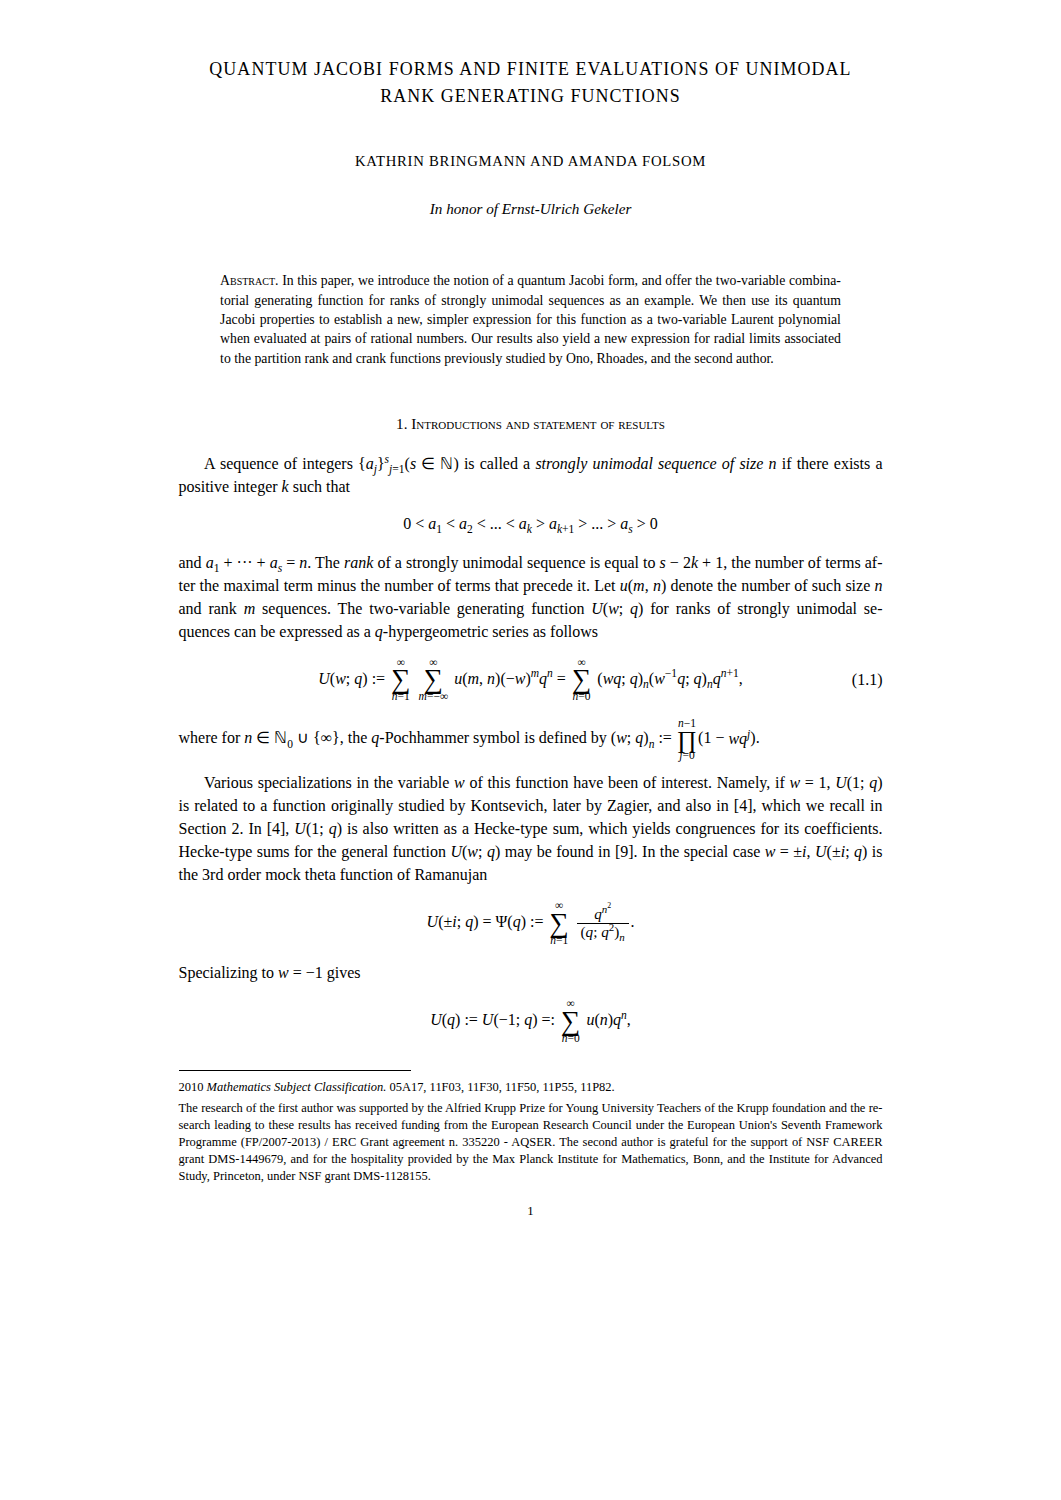Quantum Jacobi Forms and Finite Evaluations of Unimodal
Rank Generating Functions
Kathrin Bringmann and Amanda Folsom
In honor of Ernst-Ulrich Gekeler
Abstract. In this paper, we introduce the notion of a quantum Jacobi form, and offer the two-variable combinatorial generating function for ranks of strongly unimodal sequences as an example. We then use its quantum Jacobi properties to establish a new, simpler expression for this function as a two-variable Laurent polynomial when evaluated at pairs of rational numbers. Our results also yield a new expression for radial limits associated to the partition rank and crank functions previously studied by Ono, Rhoades, and the second author.
1. Introductions and statement of results
A sequence of integers {aj}sj=1(s ∈ ℕ) is called a strongly unimodal sequence of size n if there exists a positive integer k such that
0 < a1 < a2 < ... < ak > ak+1 > ... > as > 0
and a1 + ··· + as = n. The rank of a strongly unimodal sequence is equal to s − 2k + 1, the number of terms after the maximal term minus the number of terms that precede it. Let u(m, n) denote the number of such size n and rank m sequences. The two-variable generating function U(w; q) for ranks of strongly unimodal sequences can be expressed as a q-hypergeometric series as follows
U(w; q) := ∞∑n=1 ∞∑m=−∞ u(m, n)(−w)mqn = ∞∑n=0 (wq; q)n(w−1q; q)nqn+1, (1.1)
where for n ∈ ℕ0 ∪ {∞}, the q-Pochhammer symbol is defined by (w; q)n := n−1∏j=0(1 − wqj).
Various specializations in the variable w of this function have been of interest. Namely, if w = 1, U(1; q) is related to a function originally studied by Kontsevich, later by Zagier, and also in [4], which we recall in Section 2. In [4], U(1; q) is also written as a Hecke-type sum, which yields congruences for its coefficients. Hecke-type sums for the general function U(w; q) may be found in [9]. In the special case w = ±i, U(±i; q) is the 3rd order mock theta function of Ramanujan
U(±i; q) = Ψ(q) := ∞∑n=1 qn2(q; q2)n.
Specializing to w = −1 gives
U(q) := U(−1; q) =: ∞∑n=0 u(n)qn,
2010 Mathematics Subject Classification. 05A17, 11F03, 11F30, 11F50, 11P55, 11P82.
The research of the first author was supported by the Alfried Krupp Prize for Young University Teachers of the Krupp foundation and the research leading to these results has received funding from the European Research Council under the European Union's Seventh Framework Programme (FP/2007-2013) / ERC Grant agreement n. 335220 - AQSER. The second author is grateful for the support of NSF CAREER grant DMS-1449679, and for the hospitality provided by the Max Planck Institute for Mathematics, Bonn, and the Institute for Advanced Study, Princeton, under NSF grant DMS-1128155.
1